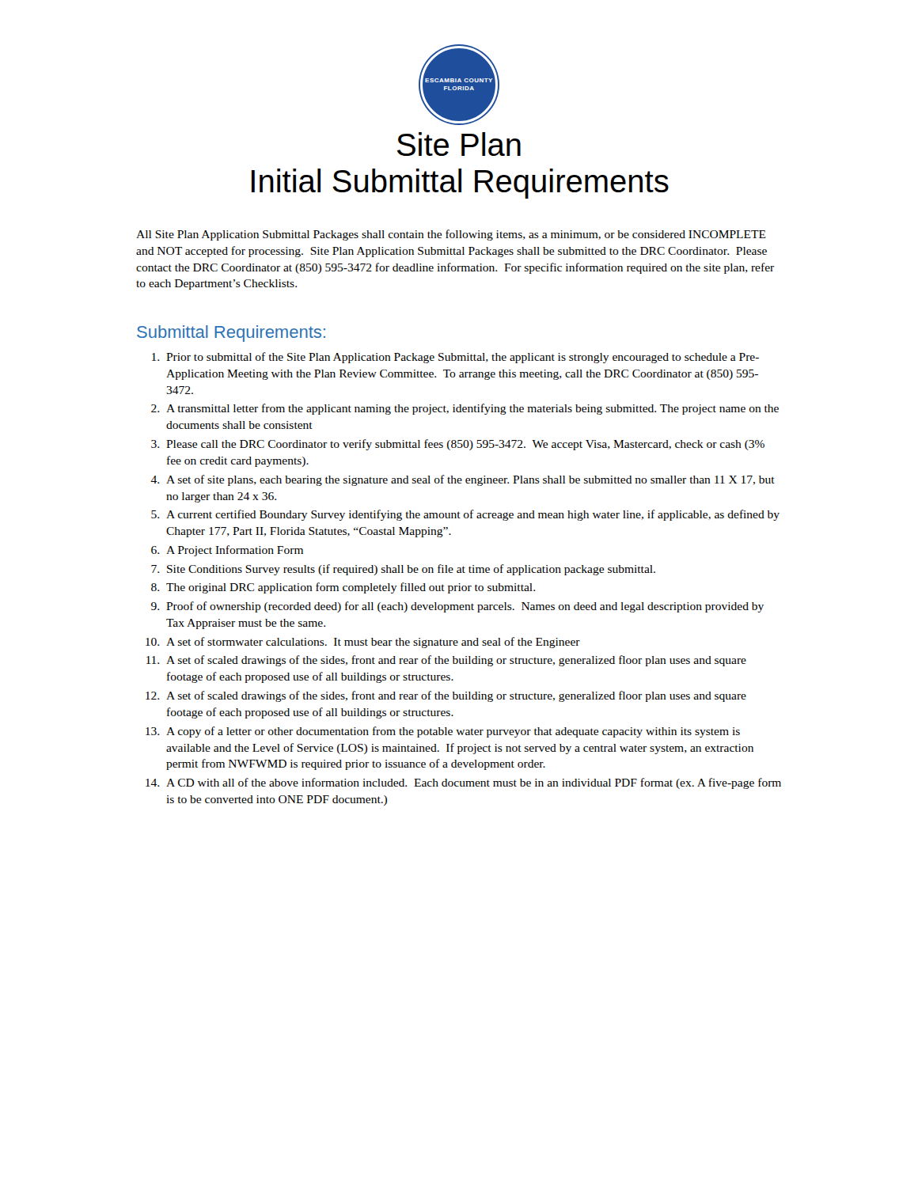ESCAMBIA COUNTY
FLORIDA
Site PlanInitial Submittal Requirements
All Site Plan Application Submittal Packages shall contain the following items, as a minimum, or be considered INCOMPLETE and NOT accepted for processing. Site Plan Application Submittal Packages shall be submitted to the DRC Coordinator. Please contact the DRC Coordinator at (850) 595-3472 for deadline information. For specific information required on the site plan, refer to each Department’s Checklists.
Submittal Requirements:
Prior to submittal of the Site Plan Application Package Submittal, the applicant is strongly encouraged to schedule a Pre-Application Meeting with the Plan Review Committee. To arrange this meeting, call the DRC Coordinator at (850) 595-3472.
A transmittal letter from the applicant naming the project, identifying the materials being submitted. The project name on the documents shall be consistent
Please call the DRC Coordinator to verify submittal fees (850) 595-3472. We accept Visa, Mastercard, check or cash (3% fee on credit card payments).
A set of site plans, each bearing the signature and seal of the engineer. Plans shall be submitted no smaller than 11 X 17, but no larger than 24 x 36.
A current certified Boundary Survey identifying the amount of acreage and mean high water line, if applicable, as defined by Chapter 177, Part II, Florida Statutes, “Coastal Mapping”.
A Project Information Form
Site Conditions Survey results (if required) shall be on file at time of application package submittal.
The original DRC application form completely filled out prior to submittal.
Proof of ownership (recorded deed) for all (each) development parcels. Names on deed and legal description provided by Tax Appraiser must be the same.
A set of stormwater calculations. It must bear the signature and seal of the Engineer
A set of scaled drawings of the sides, front and rear of the building or structure, generalized floor plan uses and square footage of each proposed use of all buildings or structures.
A set of scaled drawings of the sides, front and rear of the building or structure, generalized floor plan uses and square footage of each proposed use of all buildings or structures.
A copy of a letter or other documentation from the potable water purveyor that adequate capacity within its system is available and the Level of Service (LOS) is maintained. If project is not served by a central water system, an extraction permit from NWFWMD is required prior to issuance of a development order.
A CD with all of the above information included. Each document must be in an individual PDF format (ex. A five-page form is to be converted into ONE PDF document.)